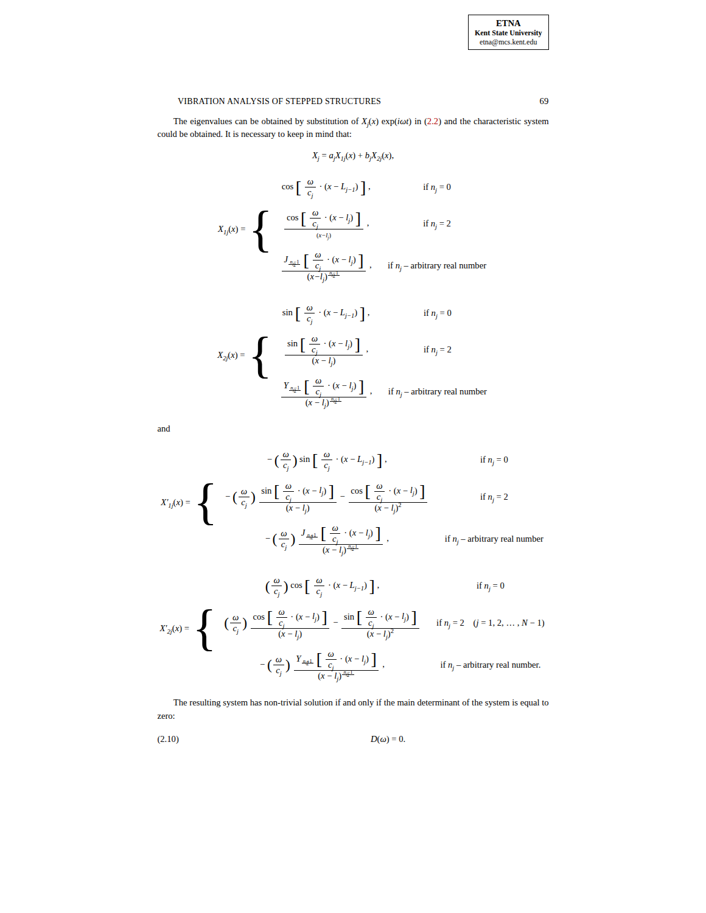ETNA
Kent State University
etna@mcs.kent.edu
VIBRATION ANALYSIS OF STEPPED STRUCTURES 69
The eigenvalues can be obtained by substitution of Xj(x) exp(iωt) in (2.2) and the characteristic system could be obtained. It is necessary to keep in mind that:
Xj = ajX1j(x) + bjX2j(x),
X1j(x) = { cos [ ωcj · (x − Lj−1) ] , if nj = 0 cos [ ωcj · (x − lj) ] (x−lj) , if nj = 2 Jnj−12 [ ωcj · (x − lj) ] (x−lj)nj−12 , if nj – arbitrary real number
X2j(x) = { sin [ ωcj · (x − Lj−1) ] , if nj = 0 sin [ ωcj · (x − lj) ] (x − lj) , if nj = 2 Ynj−12 [ ωcj · (x − lj) ] (x − lj)nj−12 , if nj – arbitrary real number
and
X′1j(x) = { − (ωcj) sin [ ωcj · (x − Lj−1) ] , if nj = 0 − (ωcj) sin [ ωcj · (x − lj) ] (x − lj) − cos [ ωcj · (x − lj) ] (x − lj)2 if nj = 2 − (ωcj) Jnj+12 [ ωcj · (x − lj) ] (x − lj)nj−12 , if nj – arbitrary real number
X′2j(x) = { (ωcj) cos [ ωcj · (x − Lj−1) ] , if nj = 0 (ωcj) cos [ ωcj · (x − lj) ] (x − lj) − sin [ ωcj · (x − lj) ] (x − lj)2 if nj = 2 (j = 1, 2, … , N − 1) − (ωcj) Yni+12 [ ωcj · (x − lj) ] (x − lj)nj−12 , if nj – arbitrary real number.
The resulting system has non-trivial solution if and only if the main determinant of the system is equal to zero:
(2.10) D(ω) = 0.